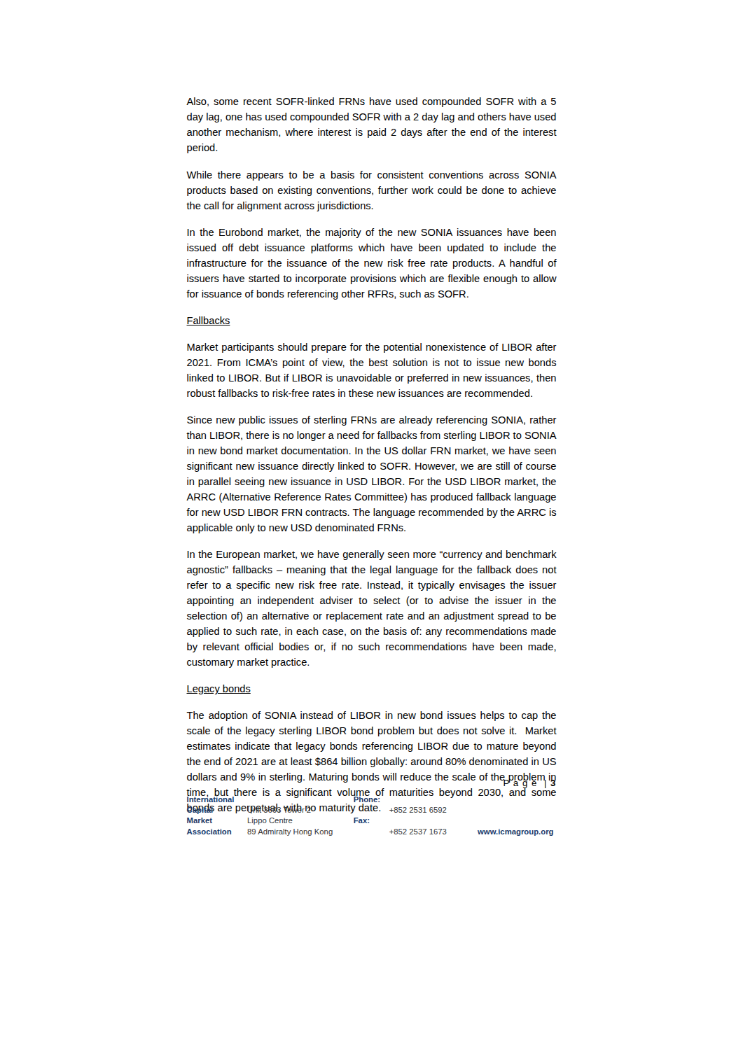Also, some recent SOFR-linked FRNs have used compounded SOFR with a 5 day lag, one has used compounded SOFR with a 2 day lag and others have used another mechanism, where interest is paid 2 days after the end of the interest period.
While there appears to be a basis for consistent conventions across SONIA products based on existing conventions, further work could be done to achieve the call for alignment across jurisdictions.
In the Eurobond market, the majority of the new SONIA issuances have been issued off debt issuance platforms which have been updated to include the infrastructure for the issuance of the new risk free rate products. A handful of issuers have started to incorporate provisions which are flexible enough to allow for issuance of bonds referencing other RFRs, such as SOFR.
Fallbacks
Market participants should prepare for the potential nonexistence of LIBOR after 2021. From ICMA’s point of view, the best solution is not to issue new bonds linked to LIBOR. But if LIBOR is unavoidable or preferred in new issuances, then robust fallbacks to risk-free rates in these new issuances are recommended.
Since new public issues of sterling FRNs are already referencing SONIA, rather than LIBOR, there is no longer a need for fallbacks from sterling LIBOR to SONIA in new bond market documentation. In the US dollar FRN market, we have seen significant new issuance directly linked to SOFR. However, we are still of course in parallel seeing new issuance in USD LIBOR. For the USD LIBOR market, the ARRC (Alternative Reference Rates Committee) has produced fallback language for new USD LIBOR FRN contracts. The language recommended by the ARRC is applicable only to new USD denominated FRNs.
In the European market, we have generally seen more “currency and benchmark agnostic” fallbacks – meaning that the legal language for the fallback does not refer to a specific new risk free rate. Instead, it typically envisages the issuer appointing an independent adviser to select (or to advise the issuer in the selection of) an alternative or replacement rate and an adjustment spread to be applied to such rate, in each case, on the basis of: any recommendations made by relevant official bodies or, if no such recommendations have been made, customary market practice.
Legacy bonds
The adoption of SONIA instead of LIBOR in new bond issues helps to cap the scale of the legacy sterling LIBOR bond problem but does not solve it. Market estimates indicate that legacy bonds referencing LIBOR due to mature beyond the end of 2021 are at least $864 billion globally: around 80% denominated in US dollars and 9% in sterling. Maturing bonds will reduce the scale of the problem in time, but there is a significant volume of maturities beyond 2030, and some bonds are perpetual, with no maturity date.
P a g e | 3
| International | | Phone: | | |
| Capital | Unit 3603 Tower 2 | | +852 2531 6592 | |
| Market | Lippo Centre | Fax: | | |
| Association | 89 Admiralty Hong Kong | | +852 2537 1673 | www.icmagroup.org |